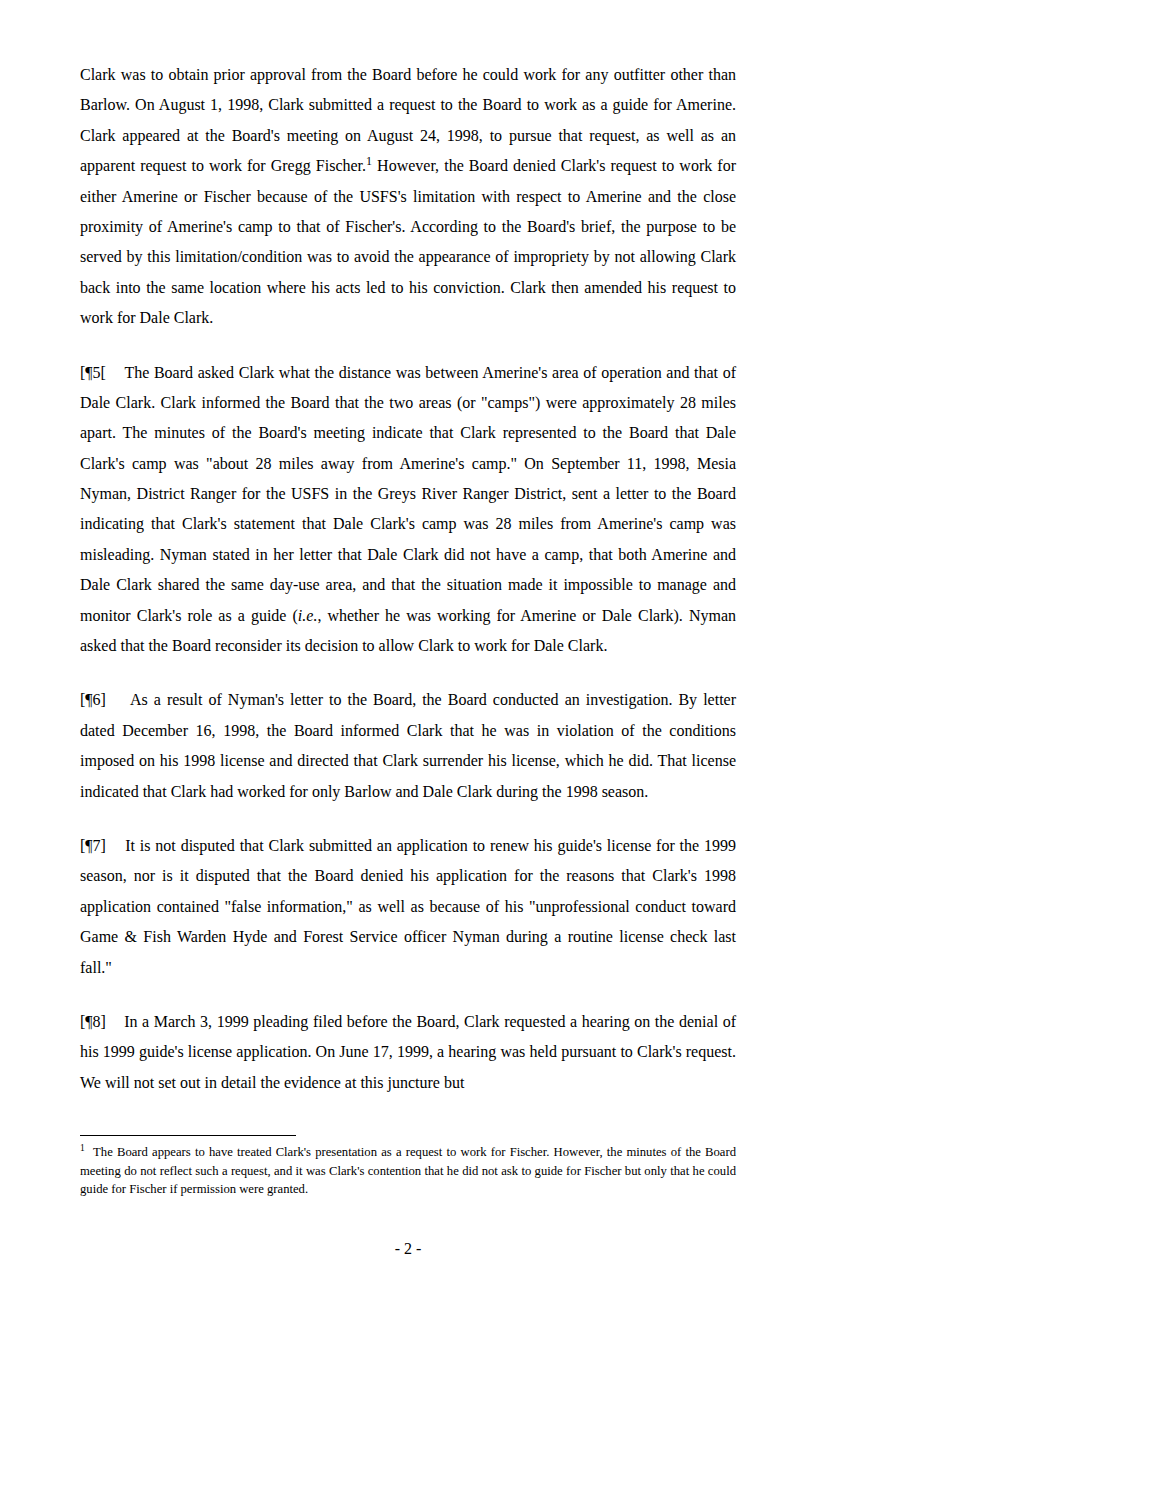Clark was to obtain prior approval from the Board before he could work for any outfitter other than Barlow. On August 1, 1998, Clark submitted a request to the Board to work as a guide for Amerine. Clark appeared at the Board's meeting on August 24, 1998, to pursue that request, as well as an apparent request to work for Gregg Fischer.1 However, the Board denied Clark's request to work for either Amerine or Fischer because of the USFS's limitation with respect to Amerine and the close proximity of Amerine's camp to that of Fischer's. According to the Board's brief, the purpose to be served by this limitation/condition was to avoid the appearance of impropriety by not allowing Clark back into the same location where his acts led to his conviction. Clark then amended his request to work for Dale Clark.
[¶5[ The Board asked Clark what the distance was between Amerine's area of operation and that of Dale Clark. Clark informed the Board that the two areas (or "camps") were approximately 28 miles apart. The minutes of the Board's meeting indicate that Clark represented to the Board that Dale Clark's camp was "about 28 miles away from Amerine's camp." On September 11, 1998, Mesia Nyman, District Ranger for the USFS in the Greys River Ranger District, sent a letter to the Board indicating that Clark's statement that Dale Clark's camp was 28 miles from Amerine's camp was misleading. Nyman stated in her letter that Dale Clark did not have a camp, that both Amerine and Dale Clark shared the same day-use area, and that the situation made it impossible to manage and monitor Clark's role as a guide (i.e., whether he was working for Amerine or Dale Clark). Nyman asked that the Board reconsider its decision to allow Clark to work for Dale Clark.
[¶6] As a result of Nyman's letter to the Board, the Board conducted an investigation. By letter dated December 16, 1998, the Board informed Clark that he was in violation of the conditions imposed on his 1998 license and directed that Clark surrender his license, which he did. That license indicated that Clark had worked for only Barlow and Dale Clark during the 1998 season.
[¶7] It is not disputed that Clark submitted an application to renew his guide's license for the 1999 season, nor is it disputed that the Board denied his application for the reasons that Clark's 1998 application contained "false information," as well as because of his "unprofessional conduct toward Game & Fish Warden Hyde and Forest Service officer Nyman during a routine license check last fall."
[¶8] In a March 3, 1999 pleading filed before the Board, Clark requested a hearing on the denial of his 1999 guide's license application. On June 17, 1999, a hearing was held pursuant to Clark's request. We will not set out in detail the evidence at this juncture but
1 The Board appears to have treated Clark's presentation as a request to work for Fischer. However, the minutes of the Board meeting do not reflect such a request, and it was Clark's contention that he did not ask to guide for Fischer but only that he could guide for Fischer if permission were granted.
- 2 -